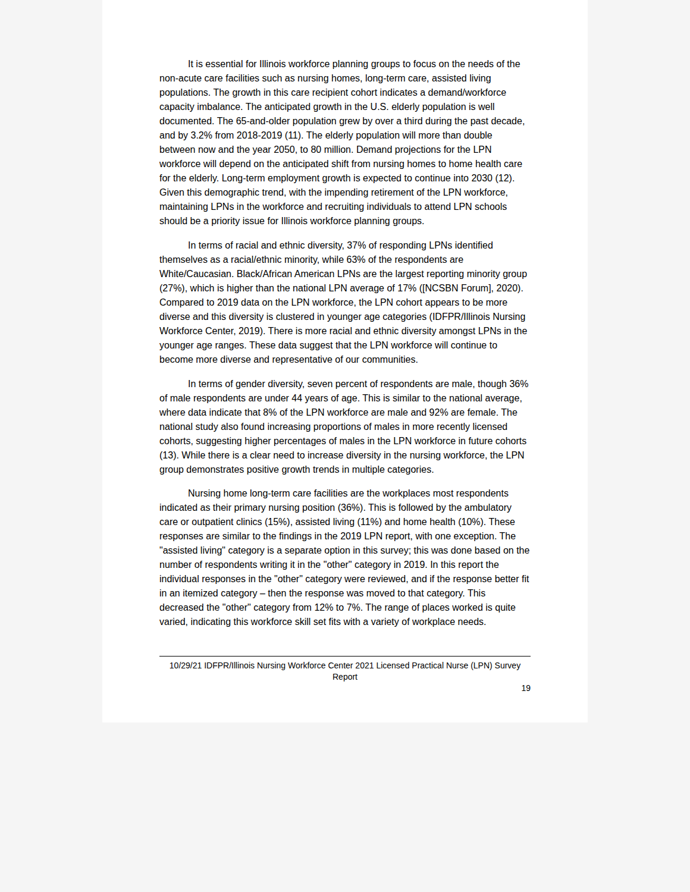It is essential for Illinois workforce planning groups to focus on the needs of the non-acute care facilities such as nursing homes, long-term care, assisted living populations. The growth in this care recipient cohort indicates a demand/workforce capacity imbalance. The anticipated growth in the U.S. elderly population is well documented. The 65-and-older population grew by over a third during the past decade, and by 3.2% from 2018-2019 (11). The elderly population will more than double between now and the year 2050, to 80 million. Demand projections for the LPN workforce will depend on the anticipated shift from nursing homes to home health care for the elderly. Long-term employment growth is expected to continue into 2030 (12). Given this demographic trend, with the impending retirement of the LPN workforce, maintaining LPNs in the workforce and recruiting individuals to attend LPN schools should be a priority issue for Illinois workforce planning groups.
In terms of racial and ethnic diversity, 37% of responding LPNs identified themselves as a racial/ethnic minority, while 63% of the respondents are White/Caucasian. Black/African American LPNs are the largest reporting minority group (27%), which is higher than the national LPN average of 17% ([NCSBN Forum], 2020). Compared to 2019 data on the LPN workforce, the LPN cohort appears to be more diverse and this diversity is clustered in younger age categories (IDFPR/Illinois Nursing Workforce Center, 2019). There is more racial and ethnic diversity amongst LPNs in the younger age ranges. These data suggest that the LPN workforce will continue to become more diverse and representative of our communities.
In terms of gender diversity, seven percent of respondents are male, though 36% of male respondents are under 44 years of age. This is similar to the national average, where data indicate that 8% of the LPN workforce are male and 92% are female. The national study also found increasing proportions of males in more recently licensed cohorts, suggesting higher percentages of males in the LPN workforce in future cohorts (13). While there is a clear need to increase diversity in the nursing workforce, the LPN group demonstrates positive growth trends in multiple categories.
Nursing home long-term care facilities are the workplaces most respondents indicated as their primary nursing position (36%). This is followed by the ambulatory care or outpatient clinics (15%), assisted living (11%) and home health (10%). These responses are similar to the findings in the 2019 LPN report, with one exception. The "assisted living" category is a separate option in this survey; this was done based on the number of respondents writing it in the "other" category in 2019. In this report the individual responses in the "other" category were reviewed, and if the response better fit in an itemized category – then the response was moved to that category. This decreased the "other" category from 12% to 7%. The range of places worked is quite varied, indicating this workforce skill set fits with a variety of workplace needs.
10/29/21 IDFPR/Illinois Nursing Workforce Center 2021 Licensed Practical Nurse (LPN) Survey Report
19